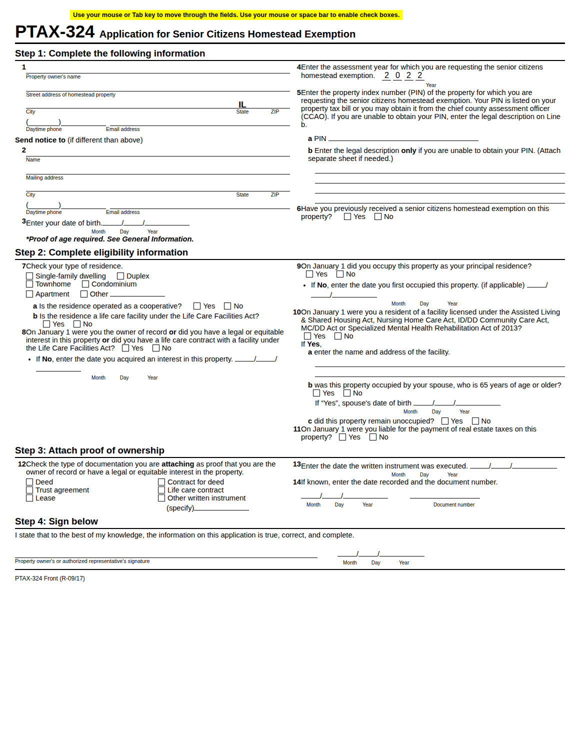Use your mouse or Tab key to move through the fields. Use your mouse or space bar to enable check boxes.
PTAX-324 Application for Senior Citizens Homestead Exemption
Step 1: Complete the following information
| / 1 / Property owner's name Street address of homestead property IL City State ZIP ( ) Daytime phone Email address / Send notice to (if different than above) / 2 / Name Mailing address City State ZIP ( ) Daytime phone Email address / / 3 / Enter your date of birth. / / Month Day Year *Proof of age required. See General Information. / | / 4 / Enter the assessment year for which you are requesting the senior citizens homestead exemption. 2 0 2 2 Year / / 5 / Enter the property index number (PIN) of the property for which you are requesting the senior citizens homestead exemption. Your PIN is listed on your property tax bill or you may obtain it from the chief county assessment officer (CCAO). If you are unable to obtain your PIN, enter the legal description on Line b. a PIN b Enter the legal description only if you are unable to obtain your PIN. (Attach separate sheet if needed.) / / 6 / Have you previously received a senior citizens homestead exemption on this property? Yes No / |
Step 2: Complete eligibility information
| / 7 / Check your type of residence. Single-family dwelling Duplex Townhome Condominium Apartment Other a Is the residence operated as a cooperative? Yes No b Is the residence a life care facility under the Life Care Facilities Act? Yes No / / 8 / On January 1 were you the owner of record or did you have a legal or equitable interest in this property or did you have a life care contract with a facility under the Life Care Facilities Act? Yes No If No , enter the date you acquired an interest in this property. / / Month Day Year / | / 9 / On January 1 did you occupy this property as your principal residence? Yes No If No , enter the date you first occupied this property. (if applicable) / / Month Day Year / / 10 / On January 1 were you a resident of a facility licensed under the Assisted Living & Shared Housing Act, Nursing Home Care Act, ID/DD Community Care Act, MC/DD Act or Specialized Mental Health Rehabilitation Act of 2013? Yes No If Yes , a enter the name and address of the facility. b was this property occupied by your spouse, who is 65 years of age or older? Yes No If “Yes”, spouse's date of birth / / Month Day Year c did this property remain unoccupied? Yes No / / 11 / On January 1 were you liable for the payment of real estate taxes on this property? Yes No / |
Step 3: Attach proof of ownership
| / 12 / Check the type of documentation you are attaching as proof that you are the owner of record or have a legal or equitable interest in the property. / Deed / Contract for deed / / Trust agreement / Life care contract / / Lease / Other written instrument (specify) / / | / 13 / Enter the date the written instrument was executed. / / Month Day Year / / 14 / If known, enter the date recorded and the document number. / / Month Day Year Document number / |
Step 4: Sign below
I state that to the best of my knowledge, the information on this application is true, correct, and complete.
/ /
Property owner's or authorized representative's signature
Month Day Year
PTAX-324 Front (R-09/17)